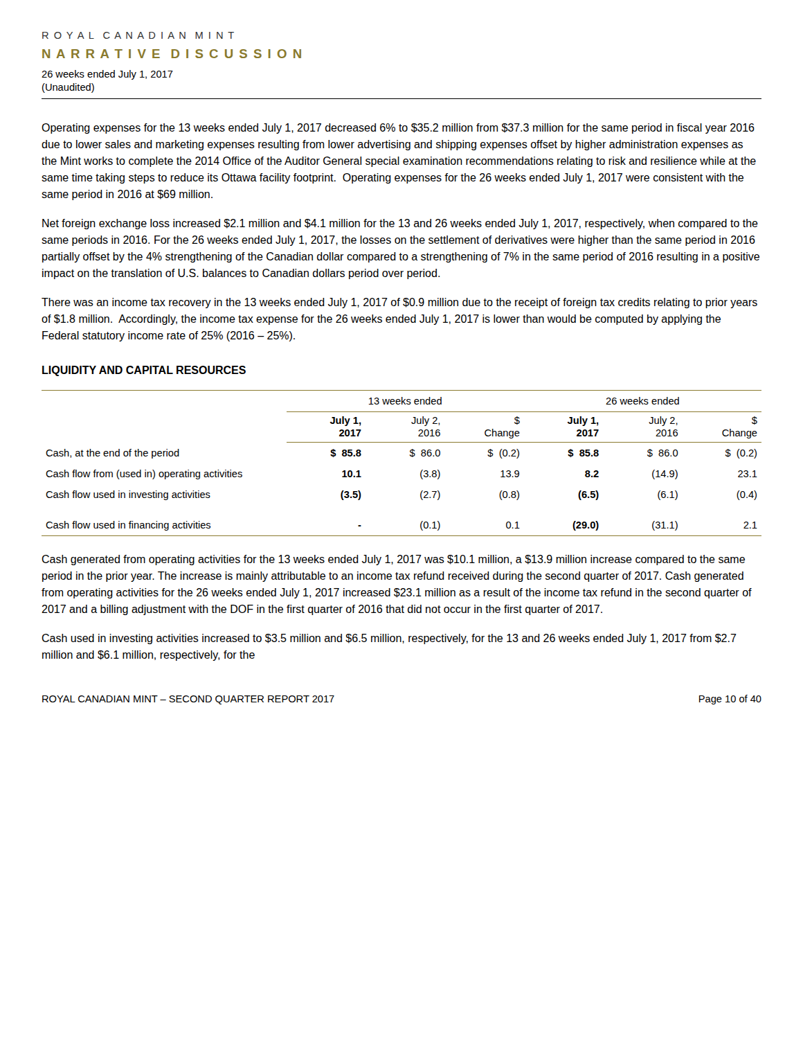R O Y A L C A N A D I A N M I N T
N A R R A T I V E D I S C U S S I O N
26 weeks ended July 1, 2017
(Unaudited)
Operating expenses for the 13 weeks ended July 1, 2017 decreased 6% to $35.2 million from $37.3 million for the same period in fiscal year 2016 due to lower sales and marketing expenses resulting from lower advertising and shipping expenses offset by higher administration expenses as the Mint works to complete the 2014 Office of the Auditor General special examination recommendations relating to risk and resilience while at the same time taking steps to reduce its Ottawa facility footprint. Operating expenses for the 26 weeks ended July 1, 2017 were consistent with the same period in 2016 at $69 million.
Net foreign exchange loss increased $2.1 million and $4.1 million for the 13 and 26 weeks ended July 1, 2017, respectively, when compared to the same periods in 2016. For the 26 weeks ended July 1, 2017, the losses on the settlement of derivatives were higher than the same period in 2016 partially offset by the 4% strengthening of the Canadian dollar compared to a strengthening of 7% in the same period of 2016 resulting in a positive impact on the translation of U.S. balances to Canadian dollars period over period.
There was an income tax recovery in the 13 weeks ended July 1, 2017 of $0.9 million due to the receipt of foreign tax credits relating to prior years of $1.8 million. Accordingly, the income tax expense for the 26 weeks ended July 1, 2017 is lower than would be computed by applying the Federal statutory income rate of 25% (2016 – 25%).
LIQUIDITY AND CAPITAL RESOURCES
| | 13 weeks ended | 26 weeks ended |
| --- | --- | --- |
| | July 1, 2017 | July 2, 2016 | $ Change | July 1, 2017 | July 2, 2016 | $ Change |
| Cash, at the end of the period | $ 85.8 | $ 86.0 | $ (0.2) | $ 85.8 | $ 86.0 | $ (0.2) |
| Cash flow from (used in) operating activities | 10.1 | (3.8) | 13.9 | 8.2 | (14.9) | 23.1 |
| Cash flow used in investing activities | (3.5) | (2.7) | (0.8) | (6.5) | (6.1) | (0.4) |
| Cash flow used in financing activities | - | (0.1) | 0.1 | (29.0) | (31.1) | 2.1 |
Cash generated from operating activities for the 13 weeks ended July 1, 2017 was $10.1 million, a $13.9 million increase compared to the same period in the prior year. The increase is mainly attributable to an income tax refund received during the second quarter of 2017. Cash generated from operating activities for the 26 weeks ended July 1, 2017 increased $23.1 million as a result of the income tax refund in the second quarter of 2017 and a billing adjustment with the DOF in the first quarter of 2016 that did not occur in the first quarter of 2017.
Cash used in investing activities increased to $3.5 million and $6.5 million, respectively, for the 13 and 26 weeks ended July 1, 2017 from $2.7 million and $6.1 million, respectively, for the
ROYAL CANADIAN MINT – SECOND QUARTER REPORT 2017 Page 10 of 40